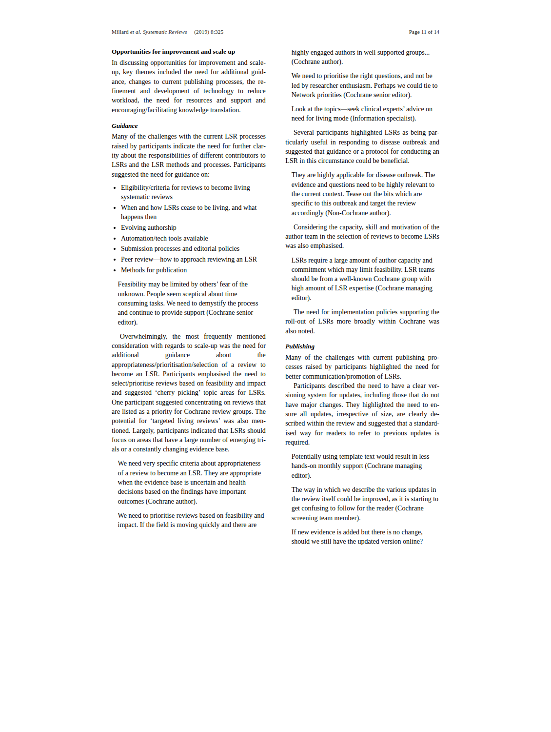Millard et al. Systematic Reviews (2019) 8:325
Page 11 of 14
Opportunities for improvement and scale up
In discussing opportunities for improvement and scale-up, key themes included the need for additional guidance, changes to current publishing processes, the refinement and development of technology to reduce workload, the need for resources and support and encouraging/facilitating knowledge translation.
Guidance
Many of the challenges with the current LSR processes raised by participants indicate the need for further clarity about the responsibilities of different contributors to LSRs and the LSR methods and processes. Participants suggested the need for guidance on:
Eligibility/criteria for reviews to become living systematic reviews
When and how LSRs cease to be living, and what happens then
Evolving authorship
Automation/tech tools available
Submission processes and editorial policies
Peer review—how to approach reviewing an LSR
Methods for publication
Feasibility may be limited by others’ fear of the unknown. People seem sceptical about time consuming tasks. We need to demystify the process and continue to provide support (Cochrane senior editor).
Overwhelmingly, the most frequently mentioned consideration with regards to scale-up was the need for additional guidance about the appropriateness/prioritisation/selection of a review to become an LSR. Participants emphasised the need to select/prioritise reviews based on feasibility and impact and suggested ‘cherry picking’ topic areas for LSRs. One participant suggested concentrating on reviews that are listed as a priority for Cochrane review groups. The potential for ‘targeted living reviews’ was also mentioned. Largely, participants indicated that LSRs should focus on areas that have a large number of emerging trials or a constantly changing evidence base.
We need very specific criteria about appropriateness of a review to become an LSR. They are appropriate when the evidence base is uncertain and health decisions based on the findings have important outcomes (Cochrane author).
We need to prioritise reviews based on feasibility and impact. If the field is moving quickly and there are highly engaged authors in well supported groups... (Cochrane author).
We need to prioritise the right questions, and not be led by researcher enthusiasm. Perhaps we could tie to Network priorities (Cochrane senior editor).
Look at the topics—seek clinical experts’ advice on need for living mode (Information specialist).
Several participants highlighted LSRs as being particularly useful in responding to disease outbreak and suggested that guidance or a protocol for conducting an LSR in this circumstance could be beneficial.
They are highly applicable for disease outbreak. The evidence and questions need to be highly relevant to the current context. Tease out the bits which are specific to this outbreak and target the review accordingly (Non-Cochrane author).
Considering the capacity, skill and motivation of the author team in the selection of reviews to become LSRs was also emphasised.
LSRs require a large amount of author capacity and commitment which may limit feasibility. LSR teams should be from a well-known Cochrane group with high amount of LSR expertise (Cochrane managing editor).
The need for implementation policies supporting the roll-out of LSRs more broadly within Cochrane was also noted.
Publishing
Many of the challenges with current publishing processes raised by participants highlighted the need for better communication/promotion of LSRs.
Participants described the need to have a clear versioning system for updates, including those that do not have major changes. They highlighted the need to ensure all updates, irrespective of size, are clearly described within the review and suggested that a standardised way for readers to refer to previous updates is required.
Potentially using template text would result in less hands-on monthly support (Cochrane managing editor).
The way in which we describe the various updates in the review itself could be improved, as it is starting to get confusing to follow for the reader (Cochrane screening team member).
If new evidence is added but there is no change, should we still have the updated version online?